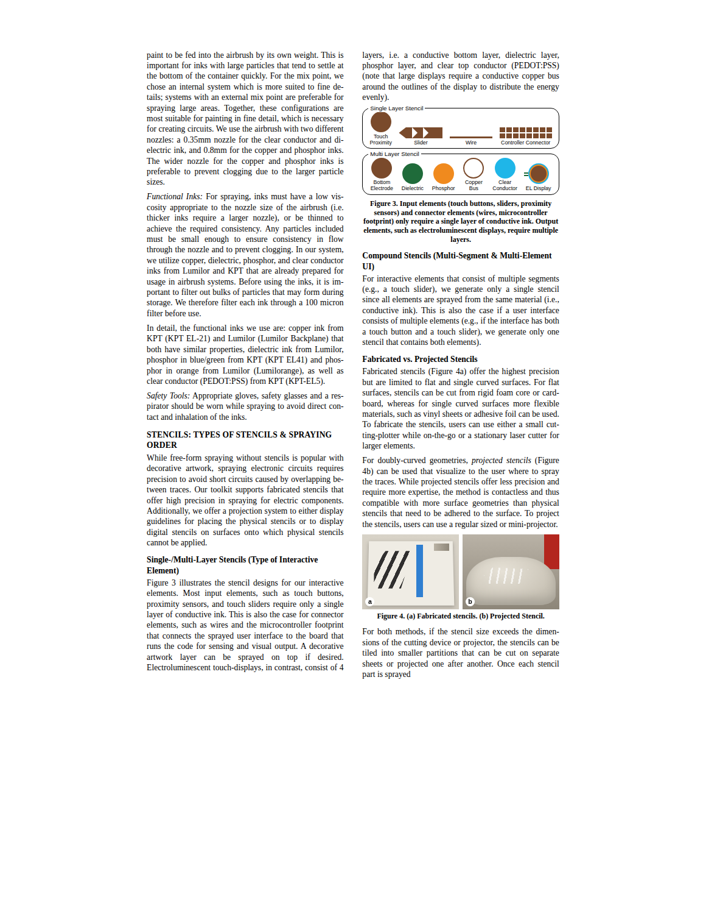paint to be fed into the airbrush by its own weight. This is important for inks with large particles that tend to settle at the bottom of the container quickly. For the mix point, we chose an internal system which is more suited to fine details; systems with an external mix point are preferable for spraying large areas. Together, these configurations are most suitable for painting in fine detail, which is necessary for creating circuits. We use the airbrush with two different nozzles: a 0.35mm nozzle for the clear conductor and dielectric ink, and 0.8mm for the copper and phosphor inks. The wider nozzle for the copper and phosphor inks is preferable to prevent clogging due to the larger particle sizes.
Functional Inks: For spraying, inks must have a low viscosity appropriate to the nozzle size of the airbrush (i.e. thicker inks require a larger nozzle), or be thinned to achieve the required consistency. Any particles included must be small enough to ensure consistency in flow through the nozzle and to prevent clogging. In our system, we utilize copper, dielectric, phosphor, and clear conductor inks from Lumilor and KPT that are already prepared for usage in airbrush systems. Before using the inks, it is important to filter out bulks of particles that may form during storage. We therefore filter each ink through a 100 micron filter before use.
In detail, the functional inks we use are: copper ink from KPT (KPT EL-21) and Lumilor (Lumilor Backplane) that both have similar properties, dielectric ink from Lumilor, phosphor in blue/green from KPT (KPT EL41) and phosphor in orange from Lumilor (Lumilorange), as well as clear conductor (PEDOT:PSS) from KPT (KPT-EL5).
Safety Tools: Appropriate gloves, safety glasses and a respirator should be worn while spraying to avoid direct contact and inhalation of the inks.
Stencils: Types of Stencils & Spraying Order
While free-form spraying without stencils is popular with decorative artwork, spraying electronic circuits requires precision to avoid short circuits caused by overlapping between traces. Our toolkit supports fabricated stencils that offer high precision in spraying for electric components. Additionally, we offer a projection system to either display guidelines for placing the physical stencils or to display digital stencils on surfaces onto which physical stencils cannot be applied.
Single-/Multi-Layer Stencils (Type of Interactive Element)
Figure 3 illustrates the stencil designs for our interactive elements. Most input elements, such as touch buttons, proximity sensors, and touch sliders require only a single layer of conductive ink. This is also the case for connector elements, such as wires and the microcontroller footprint that connects the sprayed user interface to the board that runs the code for sensing and visual output. A decorative artwork layer can be sprayed on top if desired. Electroluminescent touch-displays, in contrast, consist of 4 layers, i.e. a conductive bottom layer, dielectric layer, phosphor layer, and clear top conductor (PEDOT:PSS) (note that large displays require a conductive copper bus around the outlines of the display to distribute the energy evenly).
Single Layer Stencil
Touch
Proximity
Slider
Wire
Controller Connector
Multi Layer Stencil
Bottom
Electrode
Dielectric
Phosphor
Copper
Bus
Clear
Conductor
EL Display
Figure 3. Input elements (touch buttons, sliders, proximity sensors) and connector elements (wires, microcontroller footprint) only require a single layer of conductive ink. Output elements, such as electroluminescent displays, require multiple layers.
Compound Stencils (Multi-Segment & Multi-Element UI)
For interactive elements that consist of multiple segments (e.g., a touch slider), we generate only a single stencil since all elements are sprayed from the same material (i.e., conductive ink). This is also the case if a user interface consists of multiple elements (e.g., if the interface has both a touch button and a touch slider), we generate only one stencil that contains both elements).
Fabricated vs. Projected Stencils
Fabricated stencils (Figure 4a) offer the highest precision but are limited to flat and single curved surfaces. For flat surfaces, stencils can be cut from rigid foam core or cardboard, whereas for single curved surfaces more flexible materials, such as vinyl sheets or adhesive foil can be used. To fabricate the stencils, users can use either a small cutting-plotter while on-the-go or a stationary laser cutter for larger elements.
For doubly-curved geometries, projected stencils (Figure 4b) can be used that visualize to the user where to spray the traces. While projected stencils offer less precision and require more expertise, the method is contactless and thus compatible with more surface geometries than physical stencils that need to be adhered to the surface. To project the stencils, users can use a regular sized or mini-projector.
a
b
Figure 4. (a) Fabricated stencils. (b) Projected Stencil.
For both methods, if the stencil size exceeds the dimensions of the cutting device or projector, the stencils can be tiled into smaller partitions that can be cut on separate sheets or projected one after another. Once each stencil part is sprayed